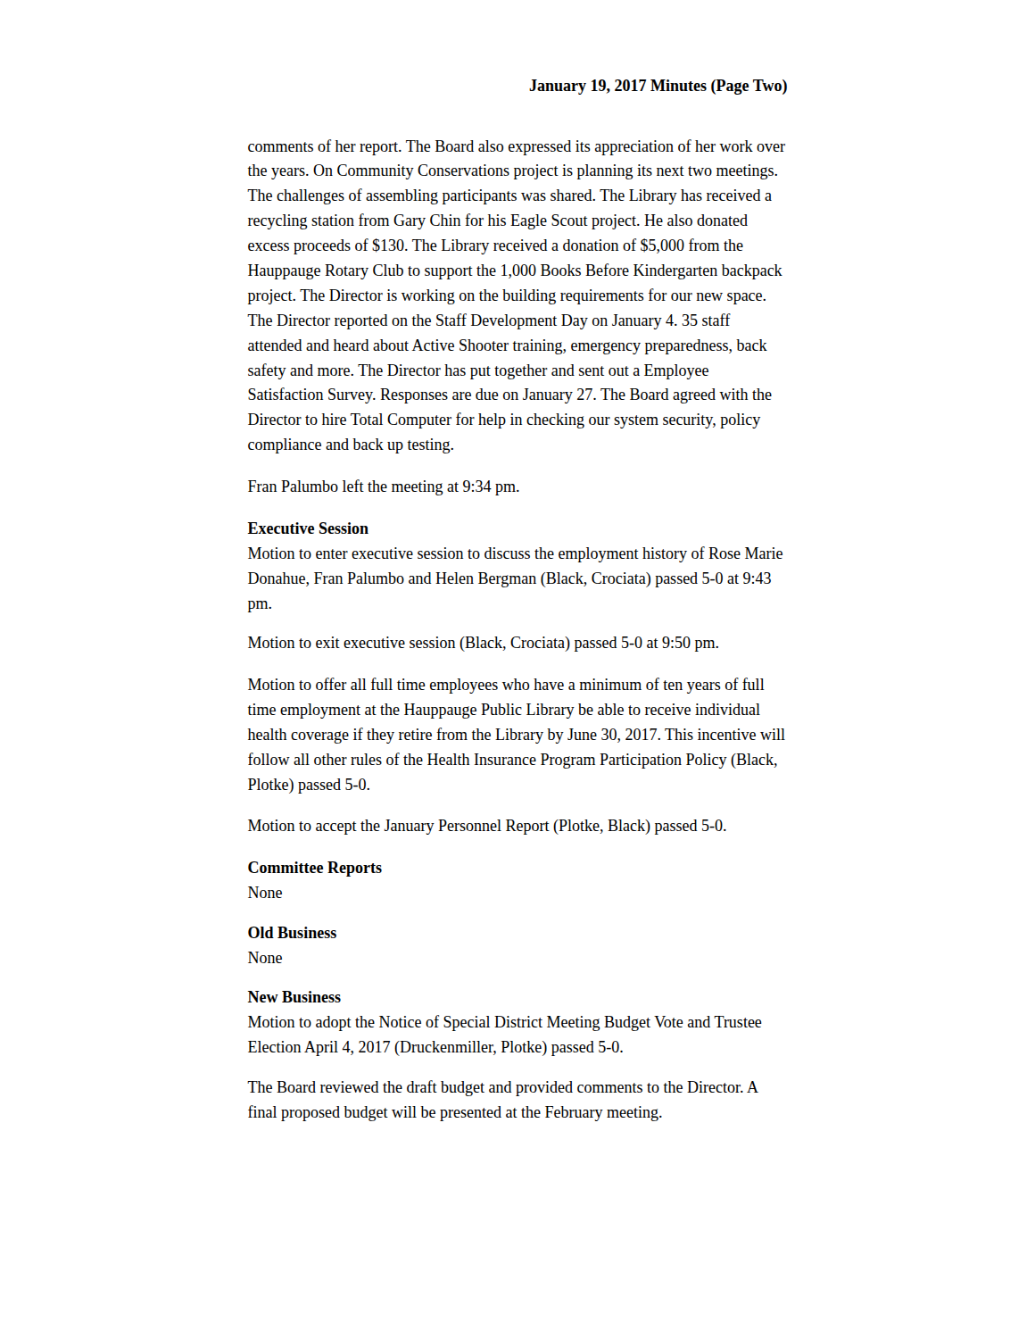January 19, 2017 Minutes (Page Two)
comments of her report. The Board also expressed its appreciation of her work over the years. On Community Conservations project is planning its next two meetings. The challenges of assembling participants was shared. The Library has received a recycling station from Gary Chin for his Eagle Scout project. He also donated excess proceeds of $130. The Library received a donation of $5,000 from the Hauppauge Rotary Club to support the 1,000 Books Before Kindergarten backpack project. The Director is working on the building requirements for our new space. The Director reported on the Staff Development Day on January 4. 35 staff attended and heard about Active Shooter training, emergency preparedness, back safety and more. The Director has put together and sent out a Employee Satisfaction Survey. Responses are due on January 27. The Board agreed with the Director to hire Total Computer for help in checking our system security, policy compliance and back up testing.
Fran Palumbo left the meeting at 9:34 pm.
Executive Session
Motion to enter executive session to discuss the employment history of Rose Marie Donahue, Fran Palumbo and Helen Bergman (Black, Crociata) passed 5-0 at 9:43 pm.
Motion to exit executive session (Black, Crociata) passed 5-0 at 9:50 pm.
Motion to offer all full time employees who have a minimum of ten years of full time employment at the Hauppauge Public Library be able to receive individual health coverage if they retire from the Library by June 30, 2017. This incentive will follow all other rules of the Health Insurance Program Participation Policy (Black, Plotke) passed 5-0.
Motion to accept the January Personnel Report (Plotke, Black) passed 5-0.
Committee Reports
None
Old Business
None
New Business
Motion to adopt the Notice of Special District Meeting Budget Vote and Trustee Election April 4, 2017 (Druckenmiller, Plotke) passed 5-0.
The Board reviewed the draft budget and provided comments to the Director. A final proposed budget will be presented at the February meeting.